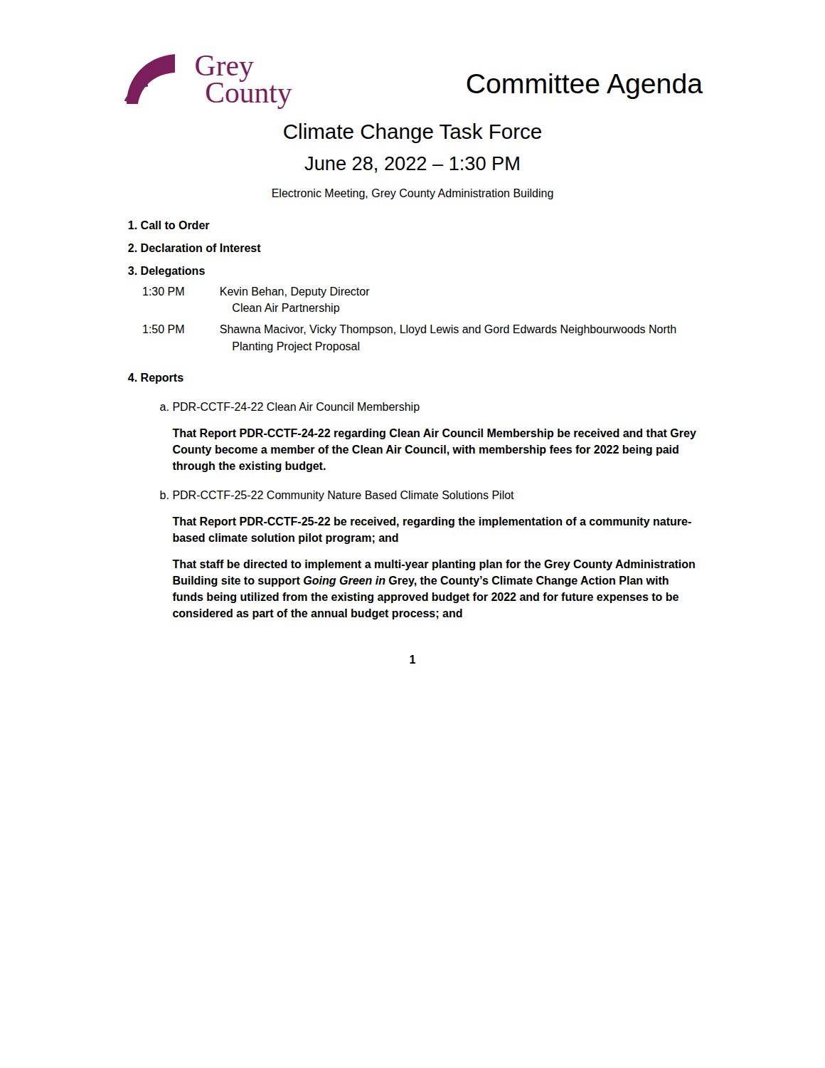Grey County
Committee Agenda
Climate Change Task Force
June 28, 2022 – 1:30 PM
Electronic Meeting, Grey County Administration Building
Call to Order
Declaration of Interest
Delegations
| 1:30 PM | Kevin Behan, Deputy Director Clean Air Partnership |
| 1:50 PM | Shawna Macivor, Vicky Thompson, Lloyd Lewis and Gord Edwards Neighbourwoods North Planting Project Proposal |
Reports
PDR-CCTF-24-22 Clean Air Council Membership
That Report PDR-CCTF-24-22 regarding Clean Air Council Membership be received and that Grey County become a member of the Clean Air Council, with membership fees for 2022 being paid through the existing budget.
PDR-CCTF-25-22 Community Nature Based Climate Solutions Pilot
That Report PDR-CCTF-25-22 be received, regarding the implementation of a community nature-based climate solution pilot program; and
That staff be directed to implement a multi-year planting plan for the Grey County Administration Building site to support Going Green in Grey, the County’s Climate Change Action Plan with funds being utilized from the existing approved budget for 2022 and for future expenses to be considered as part of the annual budget process; and
1